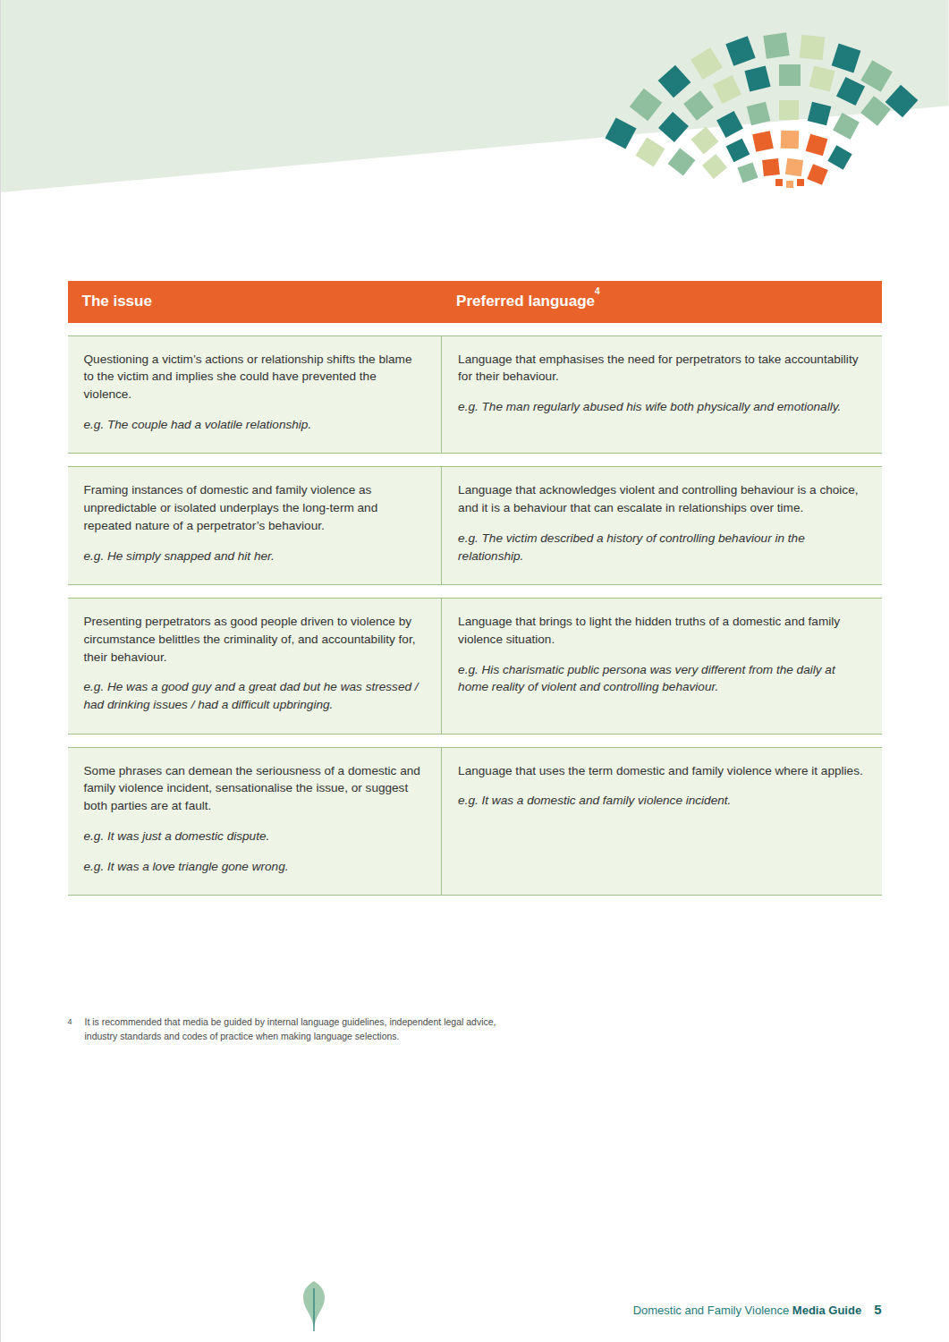| The issue | Preferred language 4 |
| --- | --- |
| Questioning a victim’s actions or relationship shifts the blame to the victim and implies she could have prevented the violence. e.g. The couple had a volatile relationship. | Language that emphasises the need for perpetrators to take accountability for their behaviour. e.g. The man regularly abused his wife both physically and emotionally. |
| Framing instances of domestic and family violence as unpredictable or isolated underplays the long-term and repeated nature of a perpetrator’s behaviour. e.g. He simply snapped and hit her. | Language that acknowledges violent and controlling behaviour is a choice, and it is a behaviour that can escalate in relationships over time. e.g. The victim described a history of controlling behaviour in the relationship. |
| Presenting perpetrators as good people driven to violence by circumstance belittles the criminality of, and accountability for, their behaviour. e.g. He was a good guy and a great dad but he was stressed / had drinking issues / had a difficult upbringing. | Language that brings to light the hidden truths of a domestic and family violence situation. e.g. His charismatic public persona was very different from the daily at home reality of violent and controlling behaviour. |
| Some phrases can demean the seriousness of a domestic and family violence incident, sensationalise the issue, or suggest both parties are at fault. e.g. It was just a domestic dispute. e.g. It was a love triangle gone wrong. | Language that uses the term domestic and family violence where it applies. e.g. It was a domestic and family violence incident. |
4 It is recommended that media be guided by internal language guidelines, independent legal advice,
industry standards and codes of practice when making language selections.
Domestic and Family Violence Media Guide 5